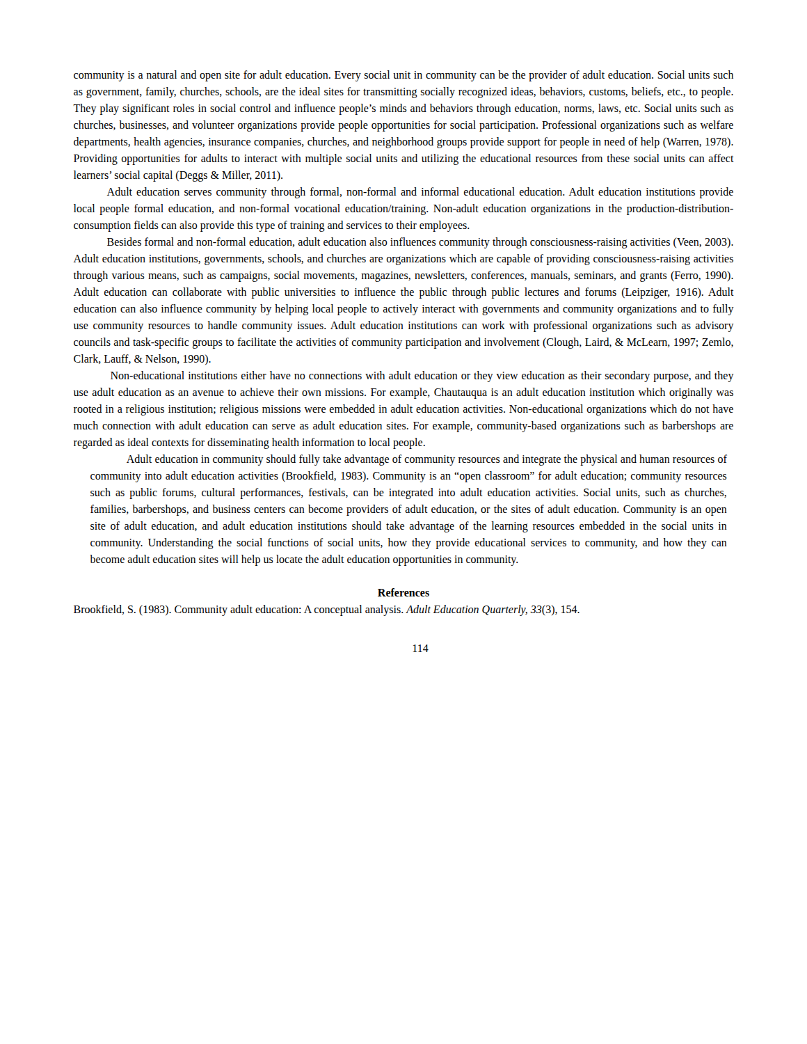community is a natural and open site for adult education. Every social unit in community can be the provider of adult education. Social units such as government, family, churches, schools, are the ideal sites for transmitting socially recognized ideas, behaviors, customs, beliefs, etc., to people. They play significant roles in social control and influence people’s minds and behaviors through education, norms, laws, etc. Social units such as churches, businesses, and volunteer organizations provide people opportunities for social participation. Professional organizations such as welfare departments, health agencies, insurance companies, churches, and neighborhood groups provide support for people in need of help (Warren, 1978). Providing opportunities for adults to interact with multiple social units and utilizing the educational resources from these social units can affect learners’ social capital (Deggs & Miller, 2011).
Adult education serves community through formal, non-formal and informal educational education. Adult education institutions provide local people formal education, and non-formal vocational education/training. Non-adult education organizations in the production-distribution-consumption fields can also provide this type of training and services to their employees.
Besides formal and non-formal education, adult education also influences community through consciousness-raising activities (Veen, 2003). Adult education institutions, governments, schools, and churches are organizations which are capable of providing consciousness-raising activities through various means, such as campaigns, social movements, magazines, newsletters, conferences, manuals, seminars, and grants (Ferro, 1990). Adult education can collaborate with public universities to influence the public through public lectures and forums (Leipziger, 1916). Adult education can also influence community by helping local people to actively interact with governments and community organizations and to fully use community resources to handle community issues. Adult education institutions can work with professional organizations such as advisory councils and task-specific groups to facilitate the activities of community participation and involvement (Clough, Laird, & McLearn, 1997; Zemlo, Clark, Lauff, & Nelson, 1990).
Non-educational institutions either have no connections with adult education or they view education as their secondary purpose, and they use adult education as an avenue to achieve their own missions. For example, Chautauqua is an adult education institution which originally was rooted in a religious institution; religious missions were embedded in adult education activities. Non-educational organizations which do not have much connection with adult education can serve as adult education sites. For example, community-based organizations such as barbershops are regarded as ideal contexts for disseminating health information to local people.
Adult education in community should fully take advantage of community resources and integrate the physical and human resources of community into adult education activities (Brookfield, 1983). Community is an “open classroom” for adult education; community resources such as public forums, cultural performances, festivals, can be integrated into adult education activities. Social units, such as churches, families, barbershops, and business centers can become providers of adult education, or the sites of adult education. Community is an open site of adult education, and adult education institutions should take advantage of the learning resources embedded in the social units in community. Understanding the social functions of social units, how they provide educational services to community, and how they can become adult education sites will help us locate the adult education opportunities in community.
References
Brookfield, S. (1983). Community adult education: A conceptual analysis. Adult Education Quarterly, 33(3), 154.
114